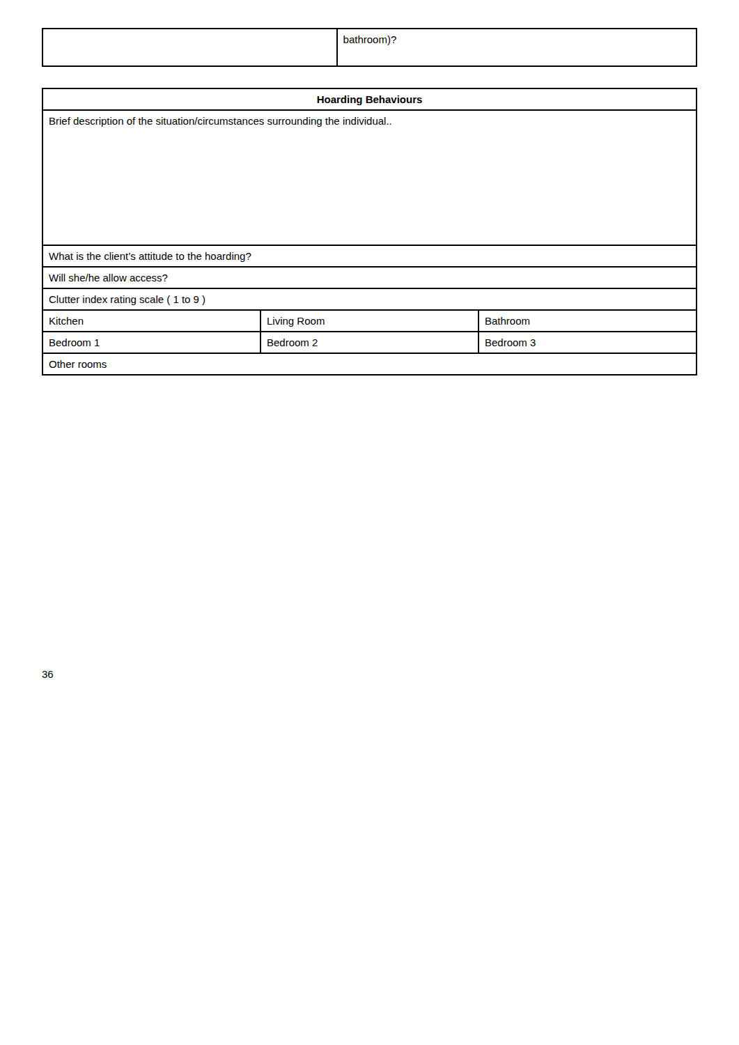| | bathroom)? |
| Hoarding Behaviours |
| Brief description of the situation/circumstances surrounding the individual.. |
| What is the client’s attitude to the hoarding? |
| Will she/he allow access? |
| Clutter index rating scale ( 1 to 9 ) |
| Kitchen | Living Room | Bathroom |
| Bedroom 1 | Bedroom 2 | Bedroom 3 |
| Other rooms |
36